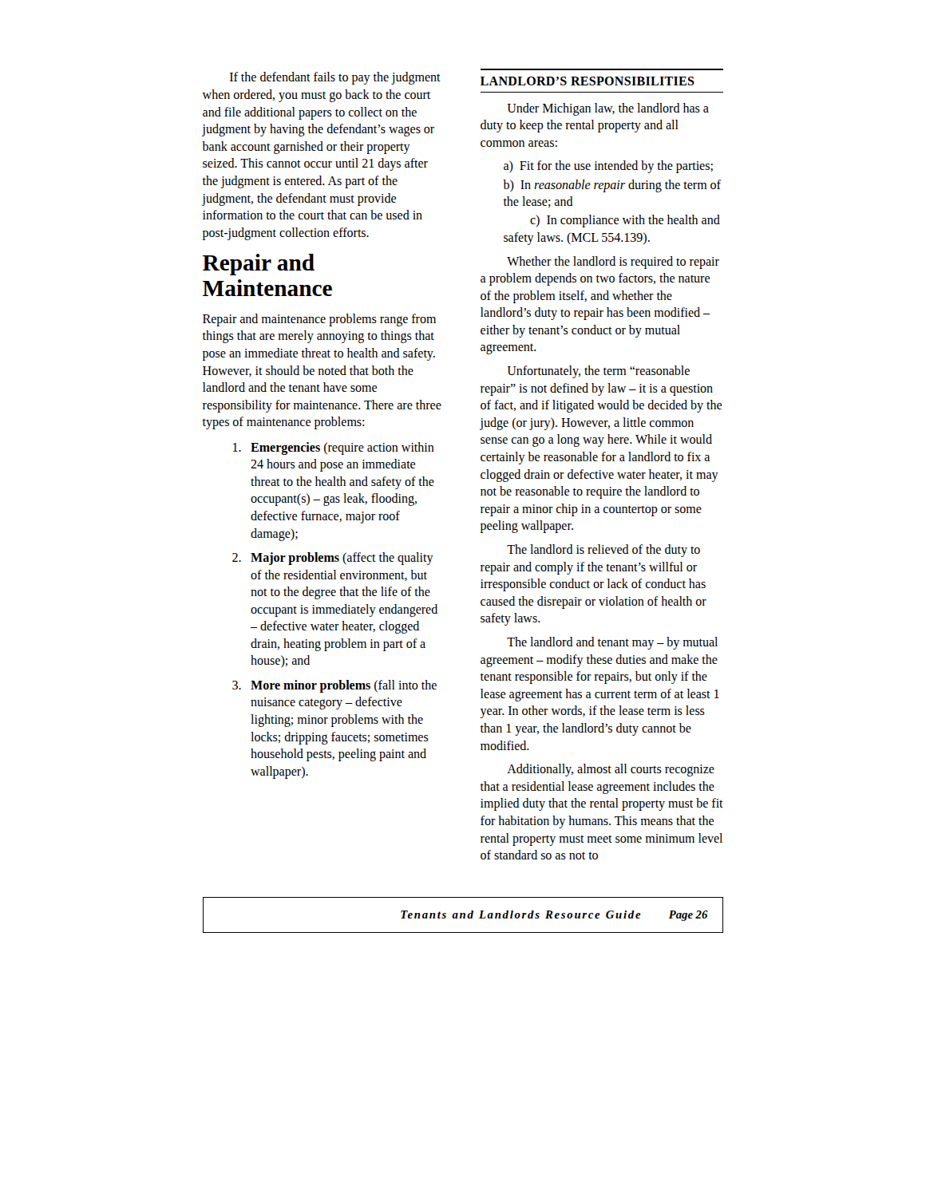If the defendant fails to pay the judgment when ordered, you must go back to the court and file additional papers to collect on the judgment by having the defendant’s wages or bank account garnished or their property seized. This cannot occur until 21 days after the judgment is entered. As part of the judgment, the defendant must provide information to the court that can be used in post-judgment collection efforts.
Repair and Maintenance
Repair and maintenance problems range from things that are merely annoying to things that pose an immediate threat to health and safety. However, it should be noted that both the landlord and the tenant have some responsibility for maintenance. There are three types of maintenance problems:
Emergencies (require action within 24 hours and pose an immediate threat to the health and safety of the occupant(s) – gas leak, flooding, defective furnace, major roof damage);
Major problems (affect the quality of the residential environment, but not to the degree that the life of the occupant is immediately endangered – defective water heater, clogged drain, heating problem in part of a house); and
More minor problems (fall into the nuisance category – defective lighting; minor problems with the locks; dripping faucets; sometimes household pests, peeling paint and wallpaper).
Landlord’s Responsibilities
Under Michigan law, the landlord has a duty to keep the rental property and all common areas:
a) Fit for the use intended by the parties;
b) In reasonable repair during the term of the lease; and
c) In compliance with the health and safety laws. (MCL 554.139).
Whether the landlord is required to repair a problem depends on two factors, the nature of the problem itself, and whether the landlord’s duty to repair has been modified – either by tenant’s conduct or by mutual agreement.
Unfortunately, the term “reasonable repair” is not defined by law – it is a question of fact, and if litigated would be decided by the judge (or jury). However, a little common sense can go a long way here. While it would certainly be reasonable for a landlord to fix a clogged drain or defective water heater, it may not be reasonable to require the landlord to repair a minor chip in a countertop or some peeling wallpaper.
The landlord is relieved of the duty to repair and comply if the tenant’s willful or irresponsible conduct or lack of conduct has caused the disrepair or violation of health or safety laws.
The landlord and tenant may – by mutual agreement – modify these duties and make the tenant responsible for repairs, but only if the lease agreement has a current term of at least 1 year. In other words, if the lease term is less than 1 year, the landlord’s duty cannot be modified.
Additionally, almost all courts recognize that a residential lease agreement includes the implied duty that the rental property must be fit for habitation by humans. This means that the rental property must meet some minimum level of standard so as not to
Tenants and Landlords Resource GuidePage 26